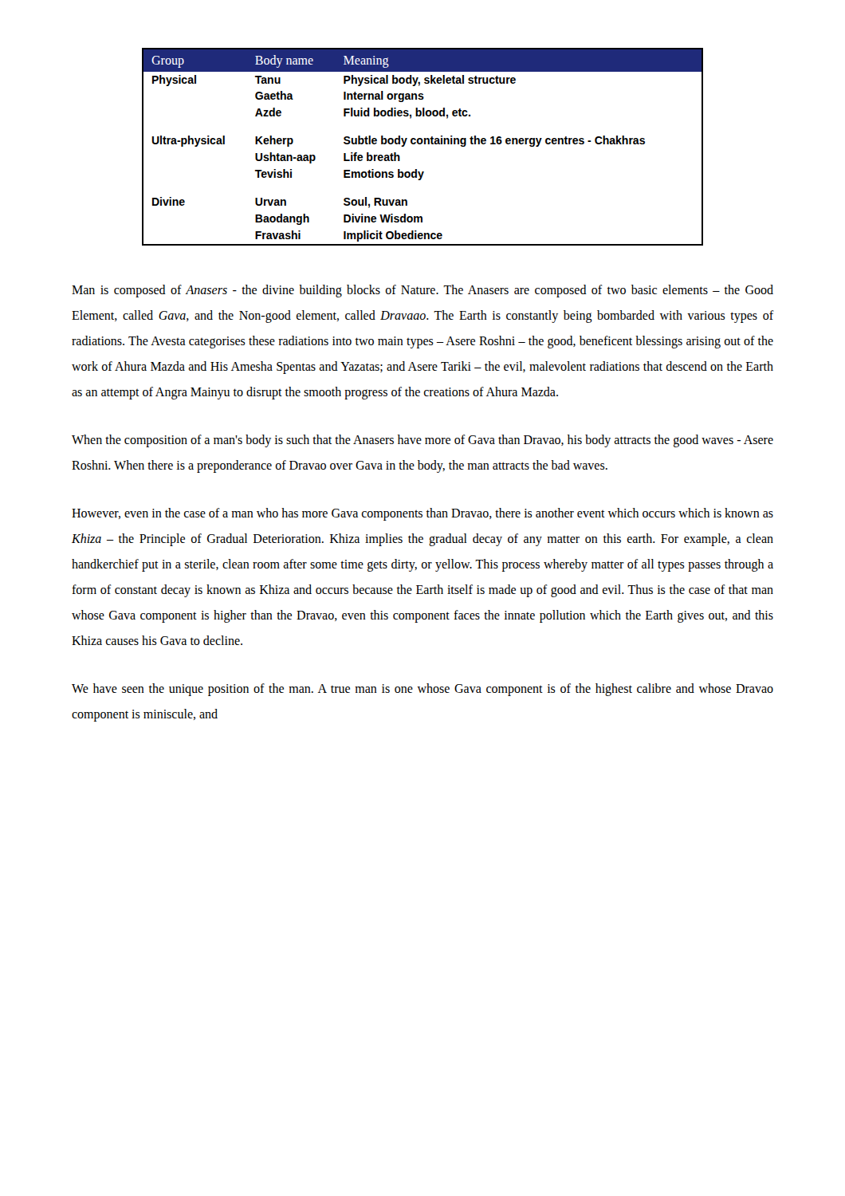| Group | Body name | Meaning |
| --- | --- | --- |
| Physical | Tanu | Physical body, skeletal structure |
| | Gaetha | Internal organs |
| | Azde | Fluid bodies, blood, etc. |
| Ultra-physical | Keherp | Subtle body containing the 16 energy centres - Chakhras |
| | Ushtan-aap | Life breath |
| | Tevishi | Emotions body |
| Divine | Urvan | Soul, Ruvan |
| | Baodangh | Divine Wisdom |
| | Fravashi | Implicit Obedience |
Man is composed of Anasers - the divine building blocks of Nature. The Anasers are composed of two basic elements – the Good Element, called Gava, and the Non-good element, called Dravaao. The Earth is constantly being bombarded with various types of radiations. The Avesta categorises these radiations into two main types – Asere Roshni – the good, beneficent blessings arising out of the work of Ahura Mazda and His Amesha Spentas and Yazatas; and Asere Tariki – the evil, malevolent radiations that descend on the Earth as an attempt of Angra Mainyu to disrupt the smooth progress of the creations of Ahura Mazda.
When the composition of a man's body is such that the Anasers have more of Gava than Dravao, his body attracts the good waves - Asere Roshni. When there is a preponderance of Dravao over Gava in the body, the man attracts the bad waves.
However, even in the case of a man who has more Gava components than Dravao, there is another event which occurs which is known as Khiza – the Principle of Gradual Deterioration. Khiza implies the gradual decay of any matter on this earth. For example, a clean handkerchief put in a sterile, clean room after some time gets dirty, or yellow. This process whereby matter of all types passes through a form of constant decay is known as Khiza and occurs because the Earth itself is made up of good and evil. Thus is the case of that man whose Gava component is higher than the Dravao, even this component faces the innate pollution which the Earth gives out, and this Khiza causes his Gava to decline.
We have seen the unique position of the man. A true man is one whose Gava component is of the highest calibre and whose Dravao component is miniscule, and